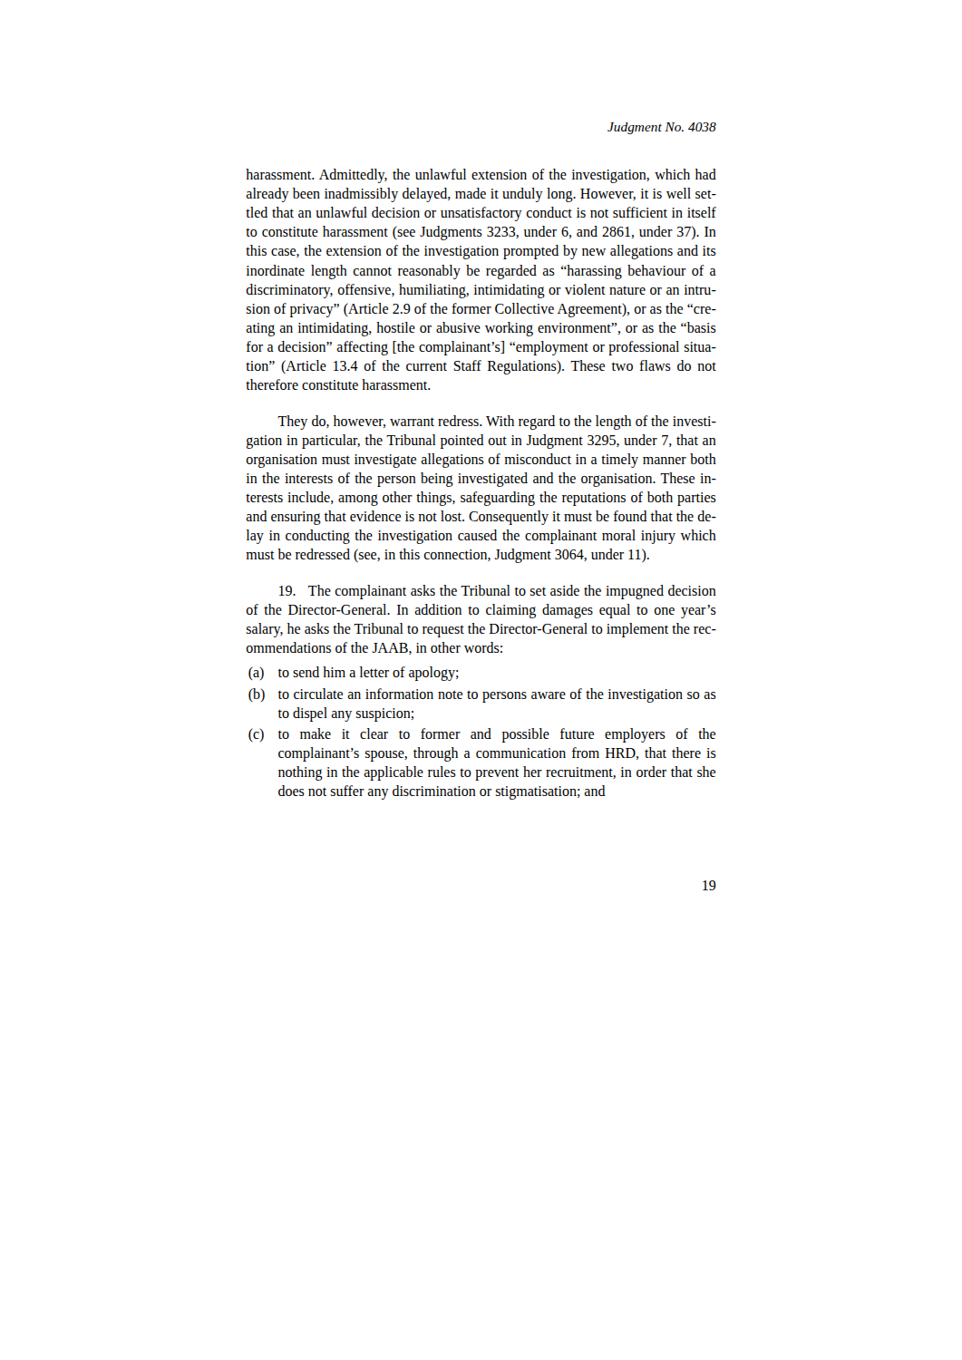Judgment No. 4038
harassment. Admittedly, the unlawful extension of the investigation, which had already been inadmissibly delayed, made it unduly long. However, it is well settled that an unlawful decision or unsatisfactory conduct is not sufficient in itself to constitute harassment (see Judgments 3233, under 6, and 2861, under 37). In this case, the extension of the investigation prompted by new allegations and its inordinate length cannot reasonably be regarded as “harassing behaviour of a discriminatory, offensive, humiliating, intimidating or violent nature or an intrusion of privacy” (Article 2.9 of the former Collective Agreement), or as the “creating an intimidating, hostile or abusive working environment”, or as the “basis for a decision” affecting [the complainant’s] “employment or professional situation” (Article 13.4 of the current Staff Regulations). These two flaws do not therefore constitute harassment.
They do, however, warrant redress. With regard to the length of the investigation in particular, the Tribunal pointed out in Judgment 3295, under 7, that an organisation must investigate allegations of misconduct in a timely manner both in the interests of the person being investigated and the organisation. These interests include, among other things, safeguarding the reputations of both parties and ensuring that evidence is not lost. Consequently it must be found that the delay in conducting the investigation caused the complainant moral injury which must be redressed (see, in this connection, Judgment 3064, under 11).
19. The complainant asks the Tribunal to set aside the impugned decision of the Director-General. In addition to claiming damages equal to one year’s salary, he asks the Tribunal to request the Director-General to implement the recommendations of the JAAB, in other words:
(a) to send him a letter of apology;
(b) to circulate an information note to persons aware of the investigation so as to dispel any suspicion;
(c) to make it clear to former and possible future employers of the complainant’s spouse, through a communication from HRD, that there is nothing in the applicable rules to prevent her recruitment, in order that she does not suffer any discrimination or stigmatisation; and
19